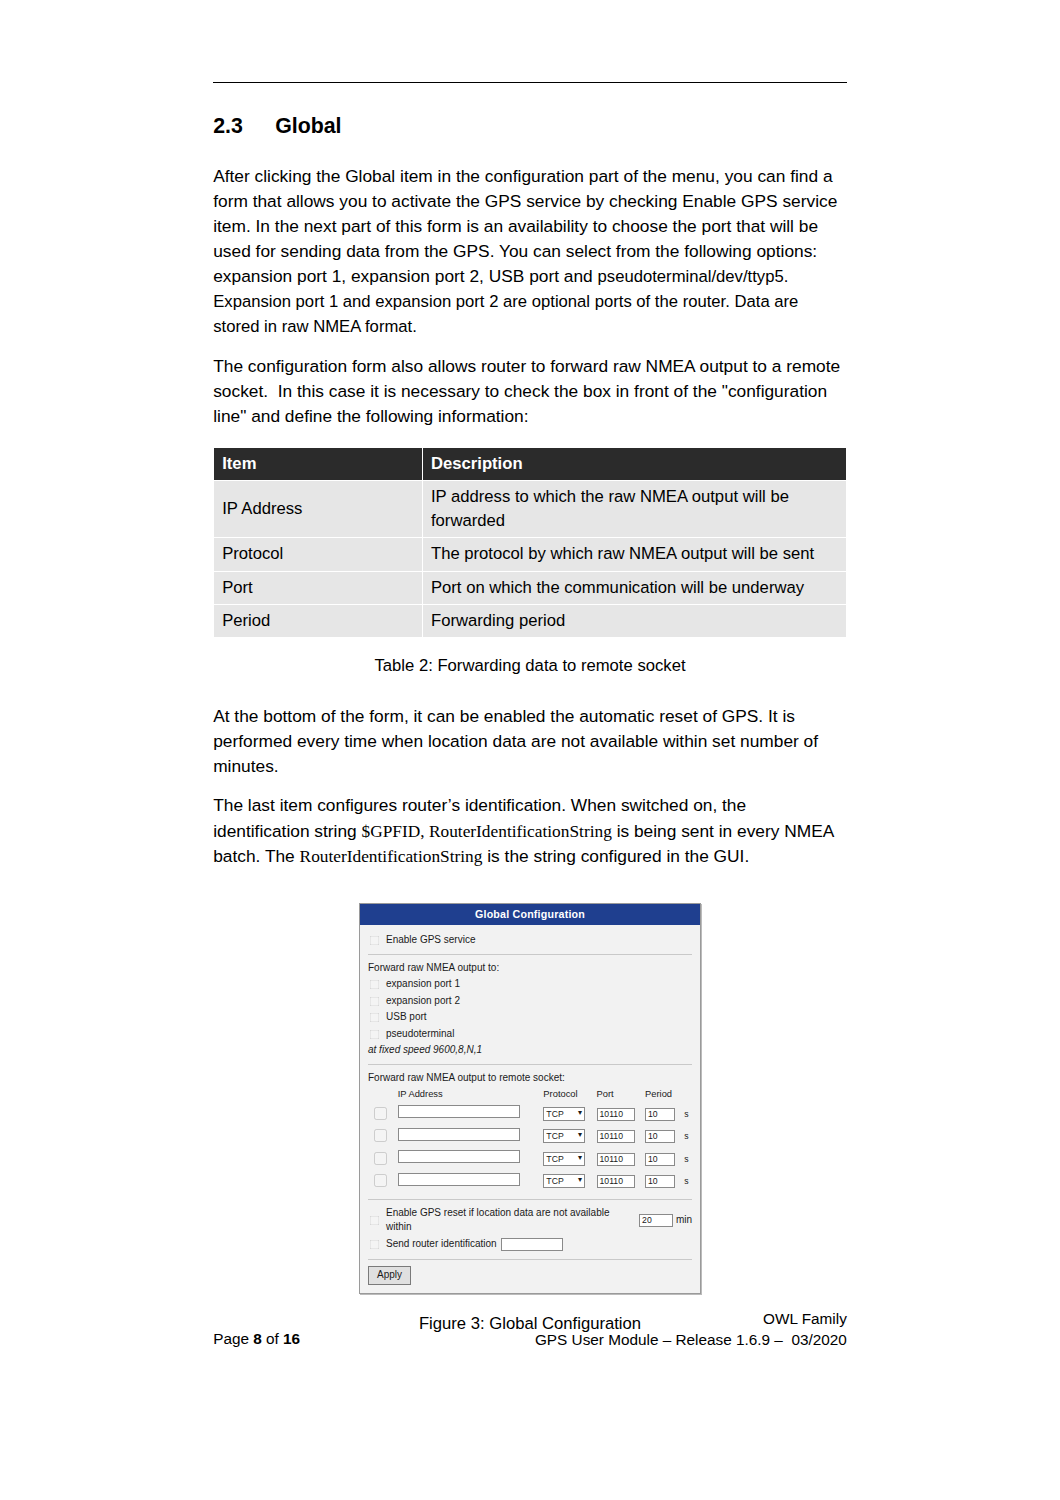2.3 Global
After clicking the Global item in the configuration part of the menu, you can find a form that allows you to activate the GPS service by checking Enable GPS service item. In the next part of this form is an availability to choose the port that will be used for sending data from the GPS. You can select from the following options: expansion port 1, expansion port 2, USB port and pseudoterminal/dev/ttyp5. Expansion port 1 and expansion port 2 are optional ports of the router. Data are stored in raw NMEA format.
The configuration form also allows router to forward raw NMEA output to a remote socket. In this case it is necessary to check the box in front of the "configuration line" and define the following information:
| Item | Description |
| --- | --- |
| IP Address | IP address to which the raw NMEA output will be forwarded |
| Protocol | The protocol by which raw NMEA output will be sent |
| Port | Port on which the communication will be underway |
| Period | Forwarding period |
Table 2: Forwarding data to remote socket
At the bottom of the form, it can be enabled the automatic reset of GPS. It is performed every time when location data are not available within set number of minutes.
The last item configures router’s identification. When switched on, the identification string $GPFID, RouterIdentificationString is being sent in every NMEA batch. The RouterIdentificationString is the string configured in the GUI.
Global Configuration
Enable GPS service
Forward raw NMEA output to:
expansion port 1
expansion port 2
USB port
pseudoterminal
at fixed speed 9600,8,N,1
Forward raw NMEA output to remote socket:
| | IP Address | Protocol | Port | Period | |
| | | TCP | 10110 | 10 | s |
| | | TCP | 10110 | 10 | s |
| | | TCP | 10110 | 10 | s |
| | | TCP | 10110 | 10 | s |
Enable GPS reset if location data are not available within 20 min
Send router identification
Apply
Figure 3: Global Configuration
Page 8 of 16
OWL Family
GPS User Module – Release 1.6.9 – 03/2020